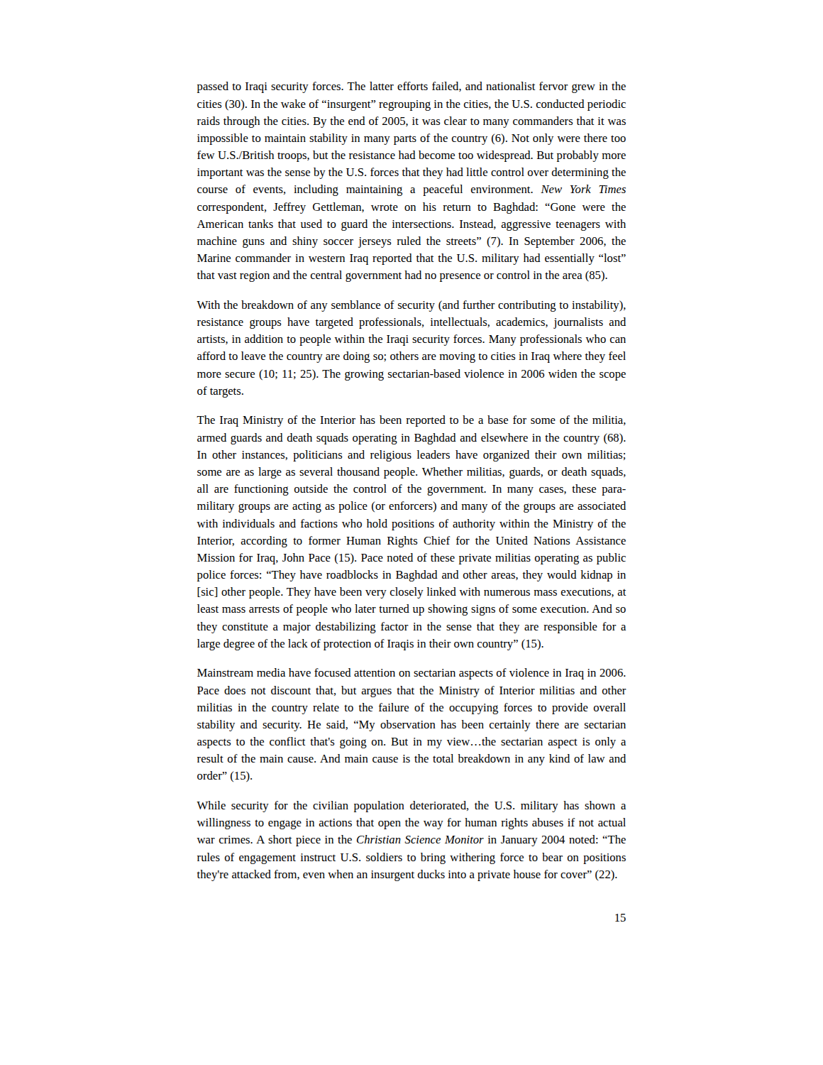passed to Iraqi security forces. The latter efforts failed, and nationalist fervor grew in the cities (30). In the wake of “insurgent” regrouping in the cities, the U.S. conducted periodic raids through the cities. By the end of 2005, it was clear to many commanders that it was impossible to maintain stability in many parts of the country (6). Not only were there too few U.S./British troops, but the resistance had become too widespread. But probably more important was the sense by the U.S. forces that they had little control over determining the course of events, including maintaining a peaceful environment. New York Times correspondent, Jeffrey Gettleman, wrote on his return to Baghdad: “Gone were the American tanks that used to guard the intersections. Instead, aggressive teenagers with machine guns and shiny soccer jerseys ruled the streets” (7). In September 2006, the Marine commander in western Iraq reported that the U.S. military had essentially “lost” that vast region and the central government had no presence or control in the area (85).
With the breakdown of any semblance of security (and further contributing to instability), resistance groups have targeted professionals, intellectuals, academics, journalists and artists, in addition to people within the Iraqi security forces. Many professionals who can afford to leave the country are doing so; others are moving to cities in Iraq where they feel more secure (10; 11; 25). The growing sectarian-based violence in 2006 widen the scope of targets.
The Iraq Ministry of the Interior has been reported to be a base for some of the militia, armed guards and death squads operating in Baghdad and elsewhere in the country (68). In other instances, politicians and religious leaders have organized their own militias; some are as large as several thousand people. Whether militias, guards, or death squads, all are functioning outside the control of the government. In many cases, these para-military groups are acting as police (or enforcers) and many of the groups are associated with individuals and factions who hold positions of authority within the Ministry of the Interior, according to former Human Rights Chief for the United Nations Assistance Mission for Iraq, John Pace (15). Pace noted of these private militias operating as public police forces: “They have roadblocks in Baghdad and other areas, they would kidnap in [sic] other people. They have been very closely linked with numerous mass executions, at least mass arrests of people who later turned up showing signs of some execution. And so they constitute a major destabilizing factor in the sense that they are responsible for a large degree of the lack of protection of Iraqis in their own country” (15).
Mainstream media have focused attention on sectarian aspects of violence in Iraq in 2006. Pace does not discount that, but argues that the Ministry of Interior militias and other militias in the country relate to the failure of the occupying forces to provide overall stability and security. He said, “My observation has been certainly there are sectarian aspects to the conflict that's going on. But in my view…the sectarian aspect is only a result of the main cause. And main cause is the total breakdown in any kind of law and order” (15).
While security for the civilian population deteriorated, the U.S. military has shown a willingness to engage in actions that open the way for human rights abuses if not actual war crimes. A short piece in the Christian Science Monitor in January 2004 noted: “The rules of engagement instruct U.S. soldiers to bring withering force to bear on positions they're attacked from, even when an insurgent ducks into a private house for cover” (22).
15